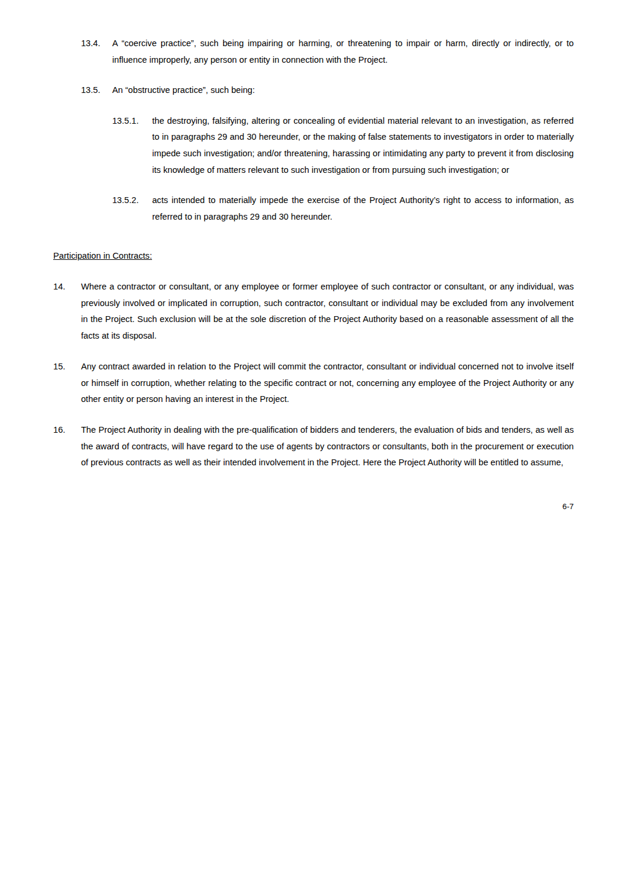13.4.
A “coercive practice”, such being impairing or harming, or threatening to impair or harm, directly or indirectly, or to influence improperly, any person or entity in connection with the Project.
13.5.
An “obstructive practice”, such being:
13.5.1.
the destroying, falsifying, altering or concealing of evidential material relevant to an investigation, as referred to in paragraphs 29 and 30 hereunder, or the making of false statements to investigators in order to materially impede such investigation; and/or threatening, harassing or intimidating any party to prevent it from disclosing its knowledge of matters relevant to such investigation or from pursuing such investigation; or
13.5.2.
acts intended to materially impede the exercise of the Project Authority’s right to access to information, as referred to in paragraphs 29 and 30 hereunder.
Participation in Contracts:
14.
Where a contractor or consultant, or any employee or former employee of such contractor or consultant, or any individual, was previously involved or implicated in corruption, such contractor, consultant or individual may be excluded from any involvement in the Project. Such exclusion will be at the sole discretion of the Project Authority based on a reasonable assessment of all the facts at its disposal.
15.
Any contract awarded in relation to the Project will commit the contractor, consultant or individual concerned not to involve itself or himself in corruption, whether relating to the specific contract or not, concerning any employee of the Project Authority or any other entity or person having an interest in the Project.
16.
The Project Authority in dealing with the pre-qualification of bidders and tenderers, the evaluation of bids and tenders, as well as the award of contracts, will have regard to the use of agents by contractors or consultants, both in the procurement or execution of previous contracts as well as their intended involvement in the Project. Here the Project Authority will be entitled to assume,
6-7